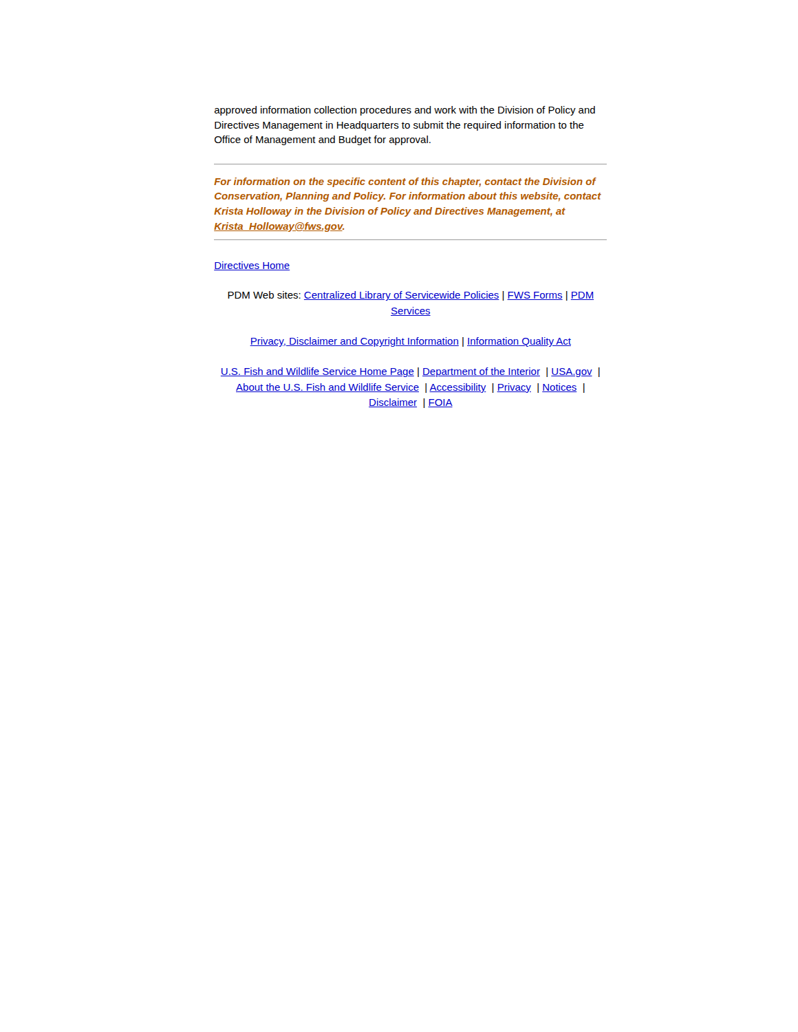approved information collection procedures and work with the Division of Policy and Directives Management in Headquarters to submit the required information to the Office of Management and Budget for approval.
For information on the specific content of this chapter, contact the Division of Conservation, Planning and Policy. For information about this website, contact Krista Holloway in the Division of Policy and Directives Management, at Krista_Holloway@fws.gov.
Directives Home
PDM Web sites: Centralized Library of Servicewide Policies | FWS Forms | PDM Services
Privacy, Disclaimer and Copyright Information | Information Quality Act
U.S. Fish and Wildlife Service Home Page | Department of the Interior | USA.gov |
About the U.S. Fish and Wildlife Service | Accessibility | Privacy | Notices | Disclaimer | FOIA